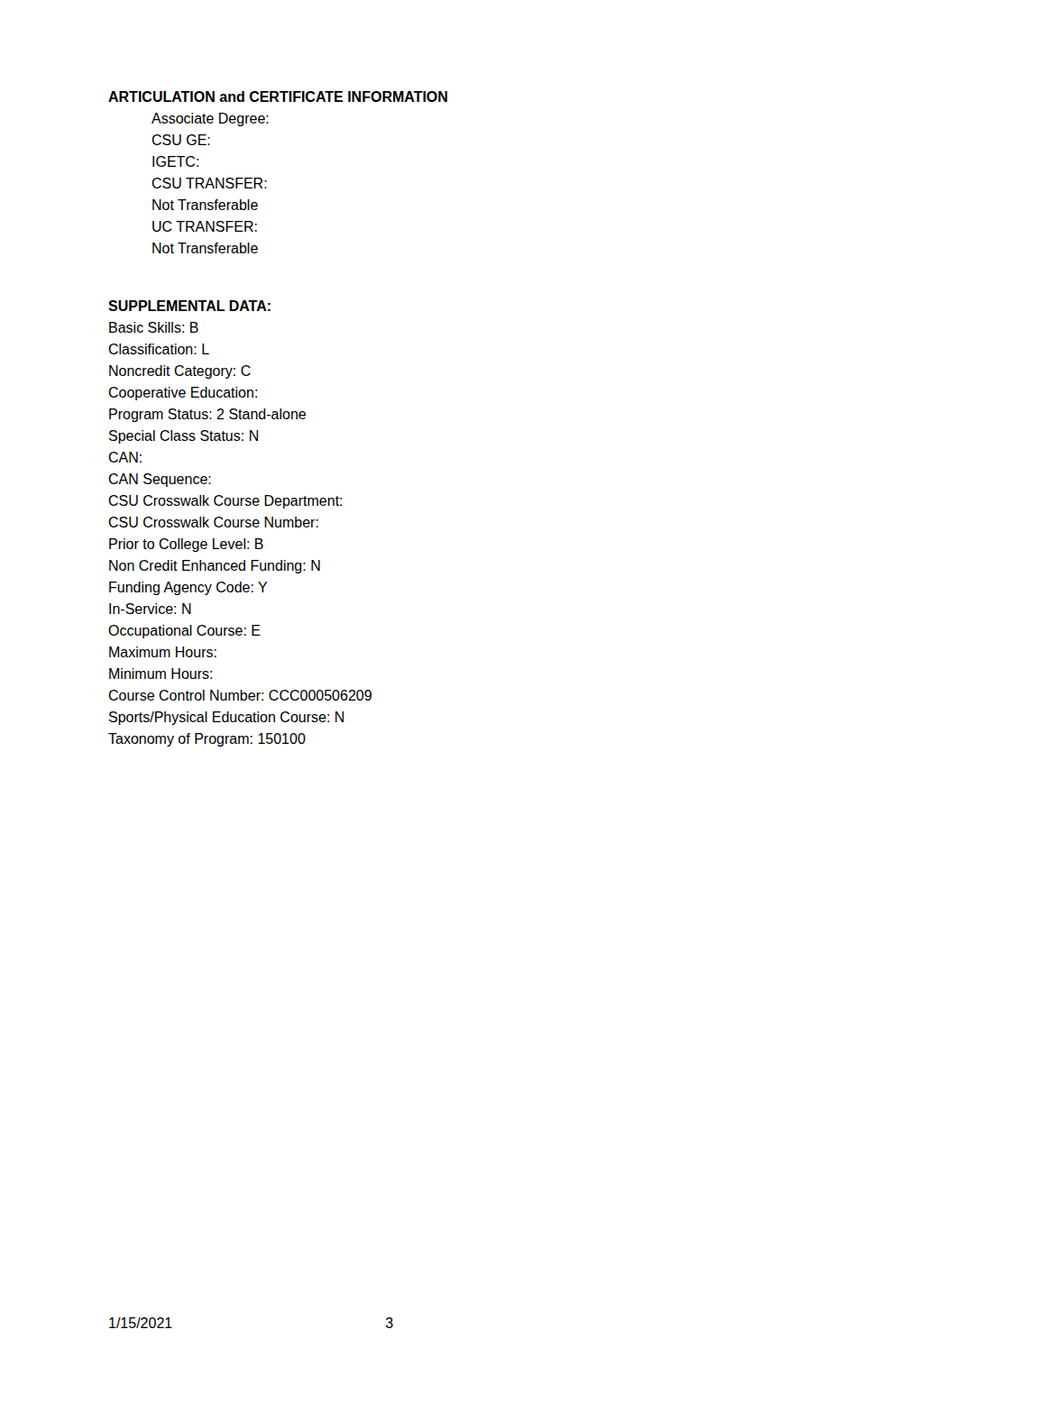ARTICULATION and CERTIFICATE INFORMATION
Associate Degree:
CSU GE:
IGETC:
CSU TRANSFER:
Not Transferable
UC TRANSFER:
Not Transferable
SUPPLEMENTAL DATA:
Basic Skills: B
Classification: L
Noncredit Category: C
Cooperative Education:
Program Status: 2 Stand-alone
Special Class Status: N
CAN:
CAN Sequence:
CSU Crosswalk Course Department:
CSU Crosswalk Course Number:
Prior to College Level: B
Non Credit Enhanced Funding: N
Funding Agency Code: Y
In-Service: N
Occupational Course: E
Maximum Hours:
Minimum Hours:
Course Control Number: CCC000506209
Sports/Physical Education Course: N
Taxonomy of Program: 150100
1/15/2021 3